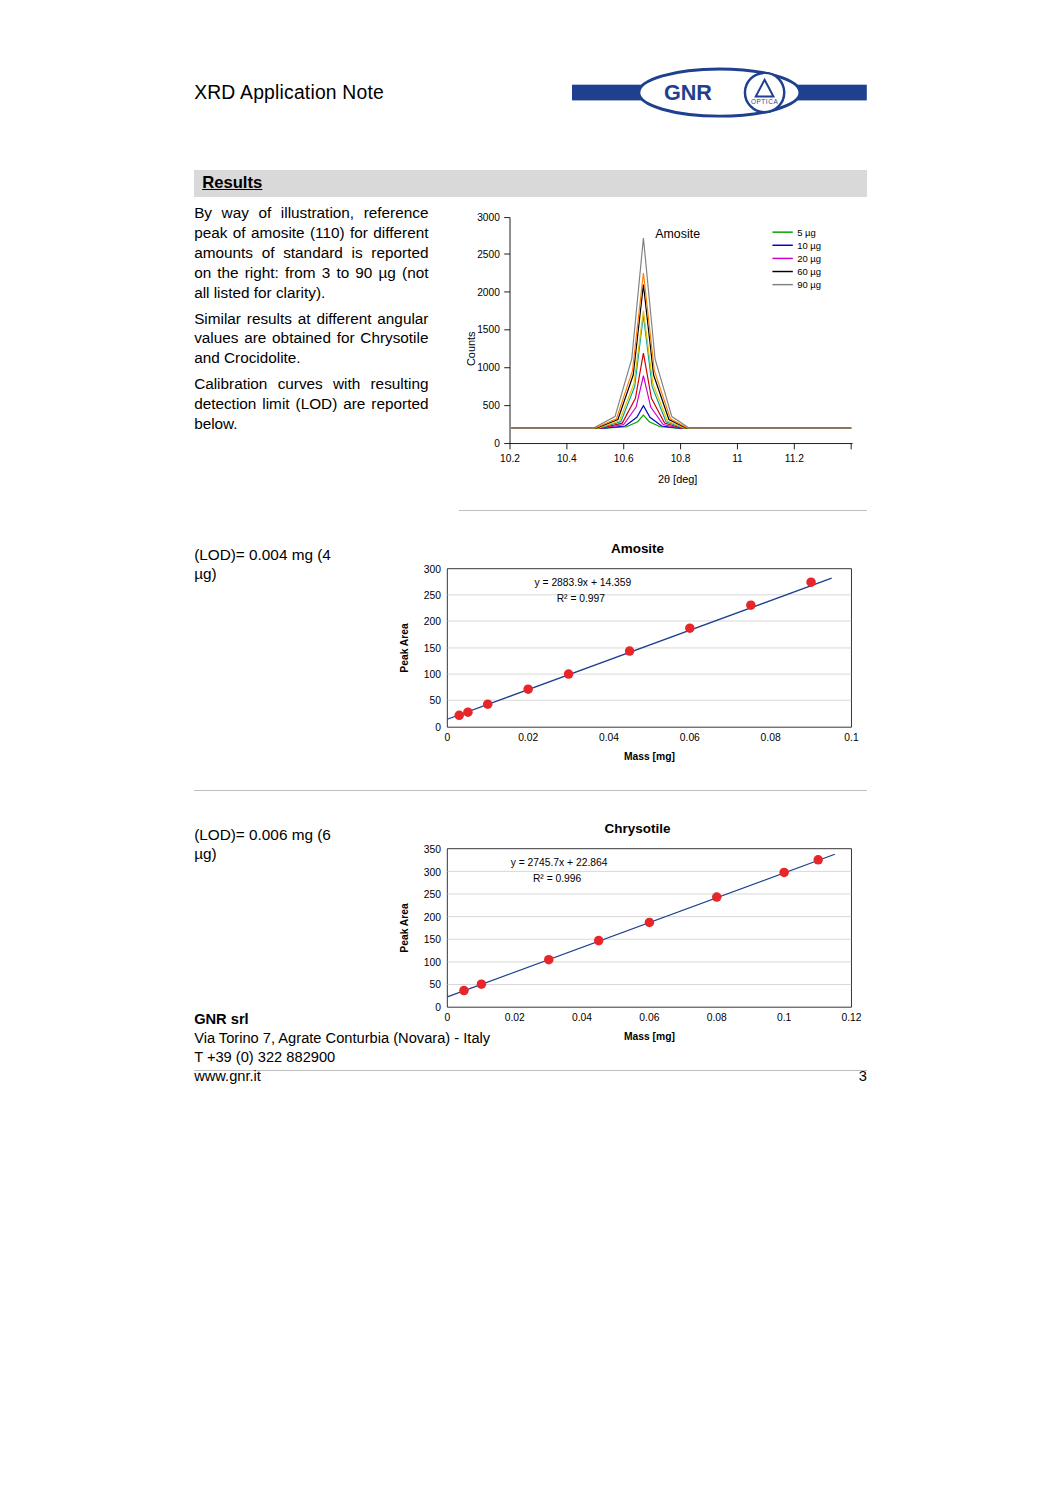XRD Application Note
GNR OPTICA
Results
By way of illustration, reference peak of amosite (110) for different amounts of standard is reported on the right: from 3 to 90 µg (not all listed for clarity).
Similar results at different angular values are obtained for Chrysotile and Crocidolite.
Calibration curves with resulting detection limit (LOD) are reported below.
0 500 1000 1500 2000 2500 3000 Counts 10.2 10.4 10.6 10.8 11 11.2 2θ [deg] Amosite 5 µg 10 µg 20 µg 60 µg 90 µg
(LOD)= 0.004 mg (4 µg)
Amosite 0 50 100 150 200 250 300 Peak Area 0 0.02 0.04 0.06 0.08 0.1 Mass [mg] y = 2883.9x + 14.359 R² = 0.997
(LOD)= 0.006 mg (6 µg)
Chrysotile 0 50 100 150 200 250 300 350 Peak Area 0 0.02 0.04 0.06 0.08 0.1 0.12 Mass [mg] y = 2745.7x + 22.864 R² = 0.996
GNR srl
Via Torino 7, Agrate Conturbia (Novara) - Italy
T +39 (0) 322 882900
www.gnr.it
3